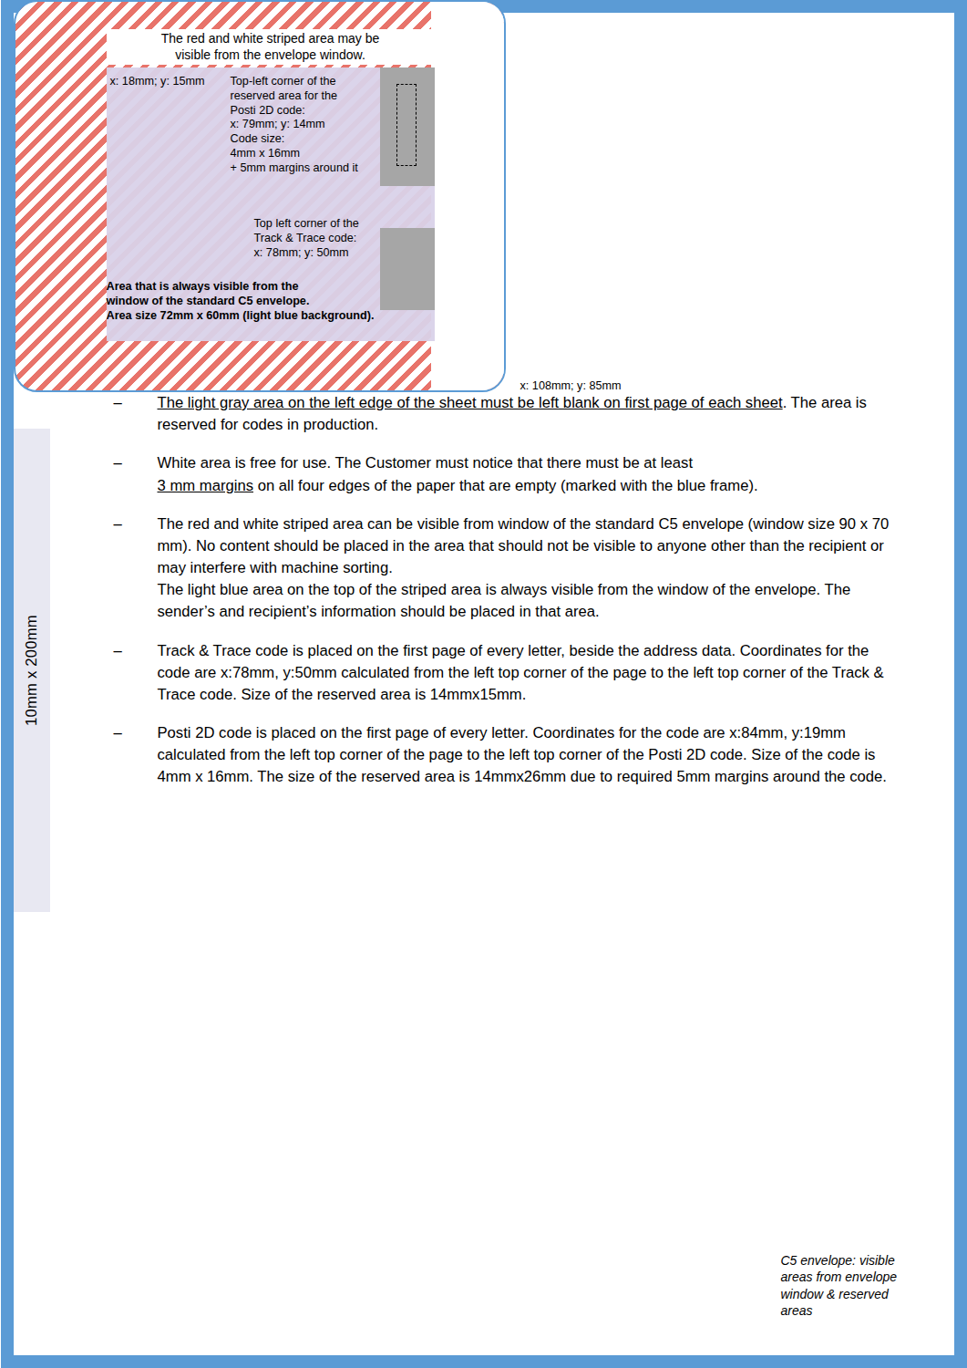The red and white striped area may be
visible from the envelope window.
x: 18mm; y: 15mm
Top-left corner of the
reserved area for the
Posti 2D code:
x: 79mm; y: 14mm
Code size:
4mm x 16mm
+ 5mm margins around it
Top left corner of the
Track & Trace code:
x: 78mm; y: 50mm
Area that is always visible from the
window of the standard C5 envelope.
Area size 72mm x 60mm (light blue background).
x: 108mm; y: 85mm
10mm x 200mm
The light gray area on the left edge of the sheet must be left blank on first page of each sheet. The area is reserved for codes in production.
White area is free for use. The Customer must notice that there must be at least
3 mm margins on all four edges of the paper that are empty (marked with the blue frame).
The red and white striped area can be visible from window of the standard C5 envelope (window size 90 x 70 mm). No content should be placed in the area that should not be visible to anyone other than the recipient or may interfere with machine sorting.
The light blue area on the top of the striped area is always visible from the window of the envelope. The sender’s and recipient’s information should be placed in that area.
Track & Trace code is placed on the first page of every letter, beside the address data. Coordinates for the code are x:78mm, y:50mm calculated from the left top corner of the page to the left top corner of the Track & Trace code. Size of the reserved area is 14mmx15mm.
Posti 2D code is placed on the first page of every letter. Coordinates for the code are x:84mm, y:19mm calculated from the left top corner of the page to the left top corner of the Posti 2D code. Size of the code is 4mm x 16mm. The size of the reserved area is 14mmx26mm due to required 5mm margins around the code.
C5 envelope: visible areas from envelope window & reserved areas